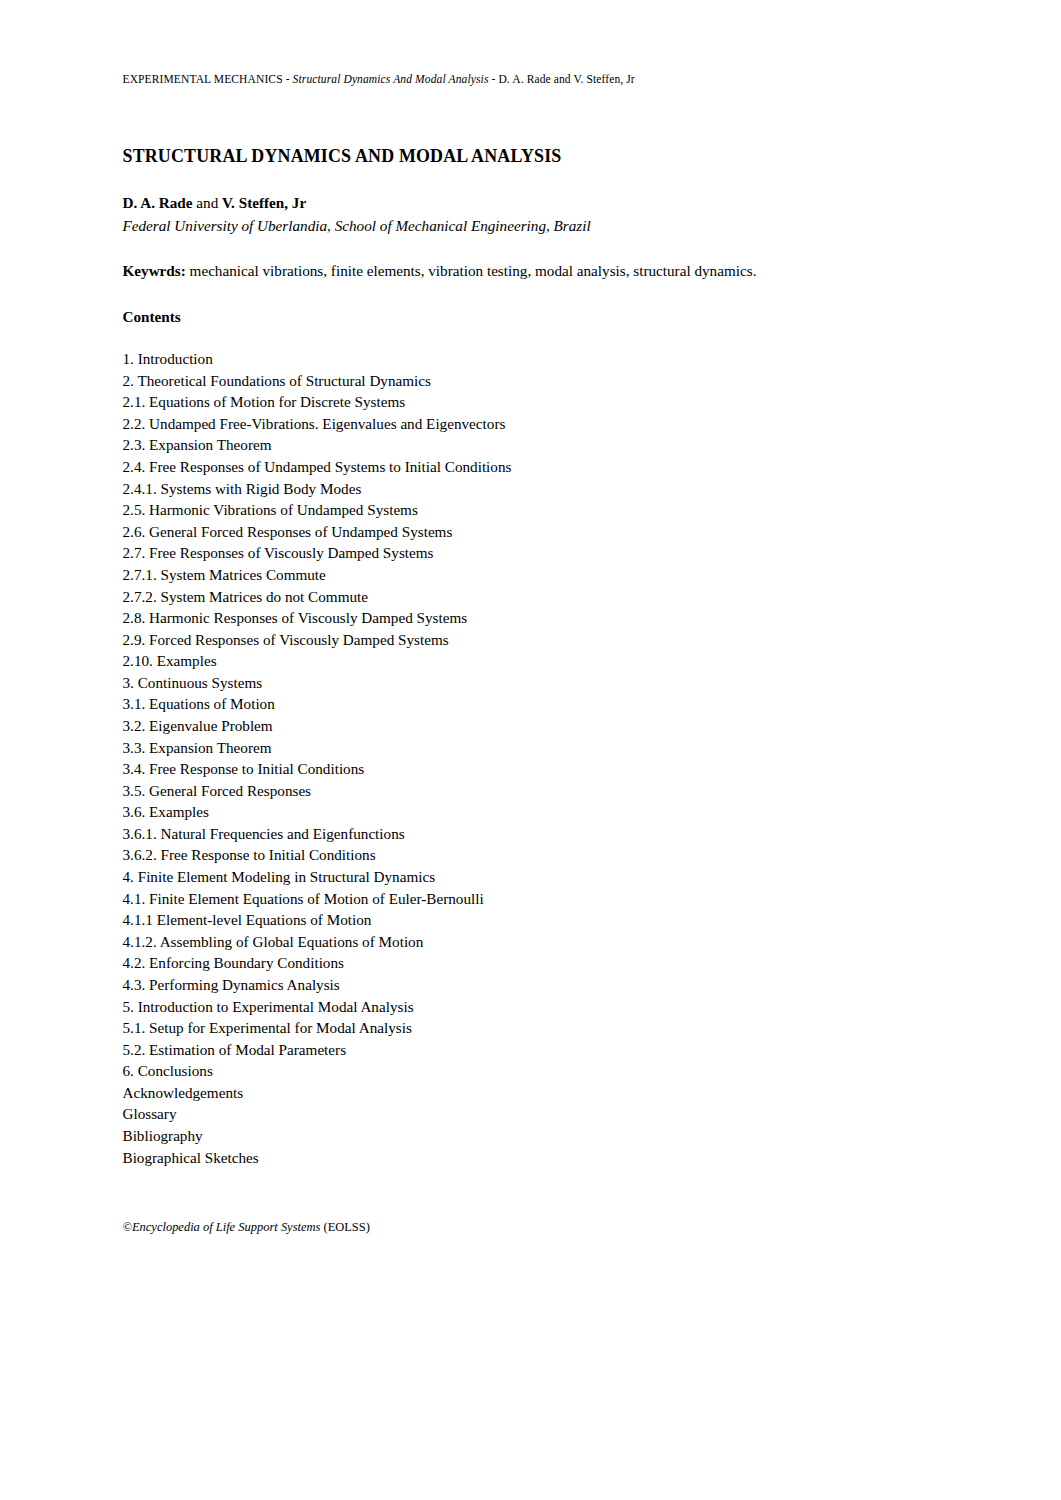EXPERIMENTAL MECHANICS - Structural Dynamics And Modal Analysis - D. A. Rade and V. Steffen, Jr
STRUCTURAL DYNAMICS AND MODAL ANALYSIS
D. A. Rade and V. Steffen, Jr
Federal University of Uberlandia, School of Mechanical Engineering, Brazil
Keywrds: mechanical vibrations, finite elements, vibration testing, modal analysis, structural dynamics.
Contents
1. Introduction
2. Theoretical Foundations of Structural Dynamics
2.1. Equations of Motion for Discrete Systems
2.2. Undamped Free-Vibrations. Eigenvalues and Eigenvectors
2.3. Expansion Theorem
2.4. Free Responses of Undamped Systems to Initial Conditions
2.4.1. Systems with Rigid Body Modes
2.5. Harmonic Vibrations of Undamped Systems
2.6. General Forced Responses of Undamped Systems
2.7. Free Responses of Viscously Damped Systems
2.7.1. System Matrices Commute
2.7.2. System Matrices do not Commute
2.8. Harmonic Responses of Viscously Damped Systems
2.9. Forced Responses of Viscously Damped Systems
2.10. Examples
3. Continuous Systems
3.1. Equations of Motion
3.2. Eigenvalue Problem
3.3. Expansion Theorem
3.4. Free Response to Initial Conditions
3.5. General Forced Responses
3.6. Examples
3.6.1. Natural Frequencies and Eigenfunctions
3.6.2. Free Response to Initial Conditions
4. Finite Element Modeling in Structural Dynamics
4.1. Finite Element Equations of Motion of Euler-Bernoulli
4.1.1 Element-level Equations of Motion
4.1.2. Assembling of Global Equations of Motion
4.2. Enforcing Boundary Conditions
4.3. Performing Dynamics Analysis
5. Introduction to Experimental Modal Analysis
5.1. Setup for Experimental for Modal Analysis
5.2. Estimation of Modal Parameters
6. Conclusions
Acknowledgements
Glossary
Bibliography
Biographical Sketches
©Encyclopedia of Life Support Systems (EOLSS)